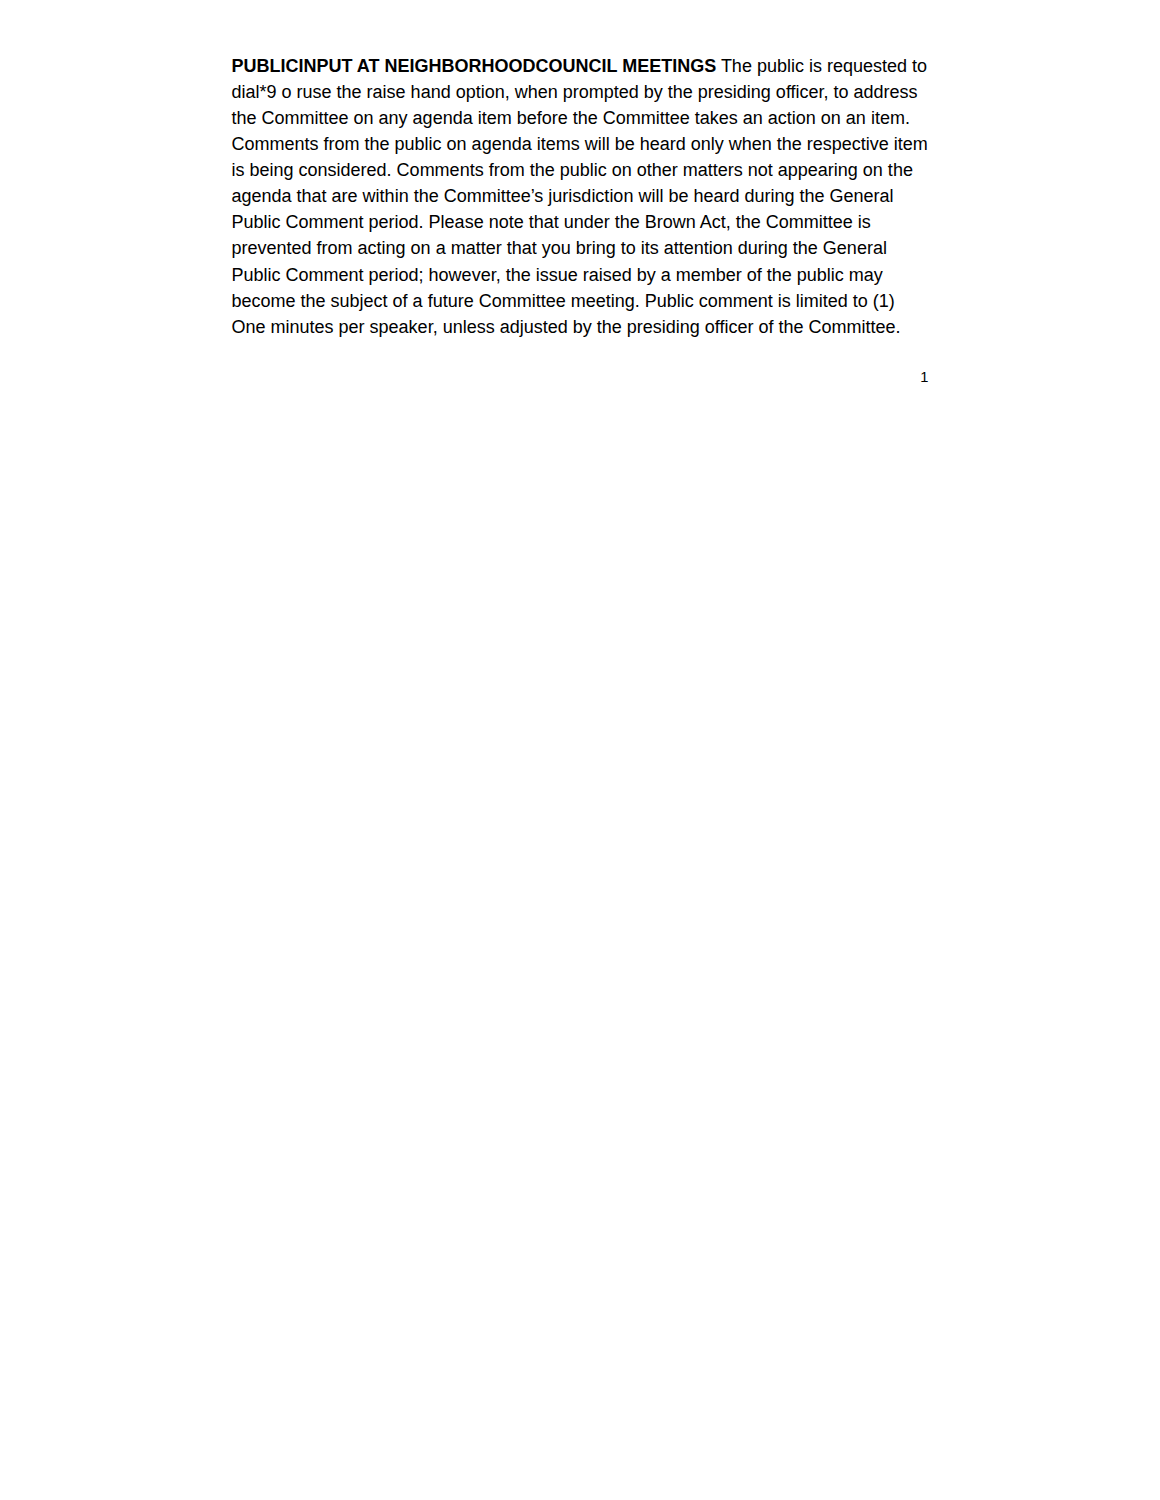PUBLICINPUT AT NEIGHBORHOODCOUNCIL MEETINGS The public is requested to dial*9 o ruse the raise hand option, when prompted by the presiding officer, to address the Committee on any agenda item before the Committee takes an action on an item. Comments from the public on agenda items will be heard only when the respective item is being considered. Comments from the public on other matters not appearing on the agenda that are within the Committee’s jurisdiction will be heard during the General Public Comment period. Please note that under the Brown Act, the Committee is prevented from acting on a matter that you bring to its attention during the General Public Comment period; however, the issue raised by a member of the public may become the subject of a future Committee meeting. Public comment is limited to (1) One minutes per speaker, unless adjusted by the presiding officer of the Committee.
1